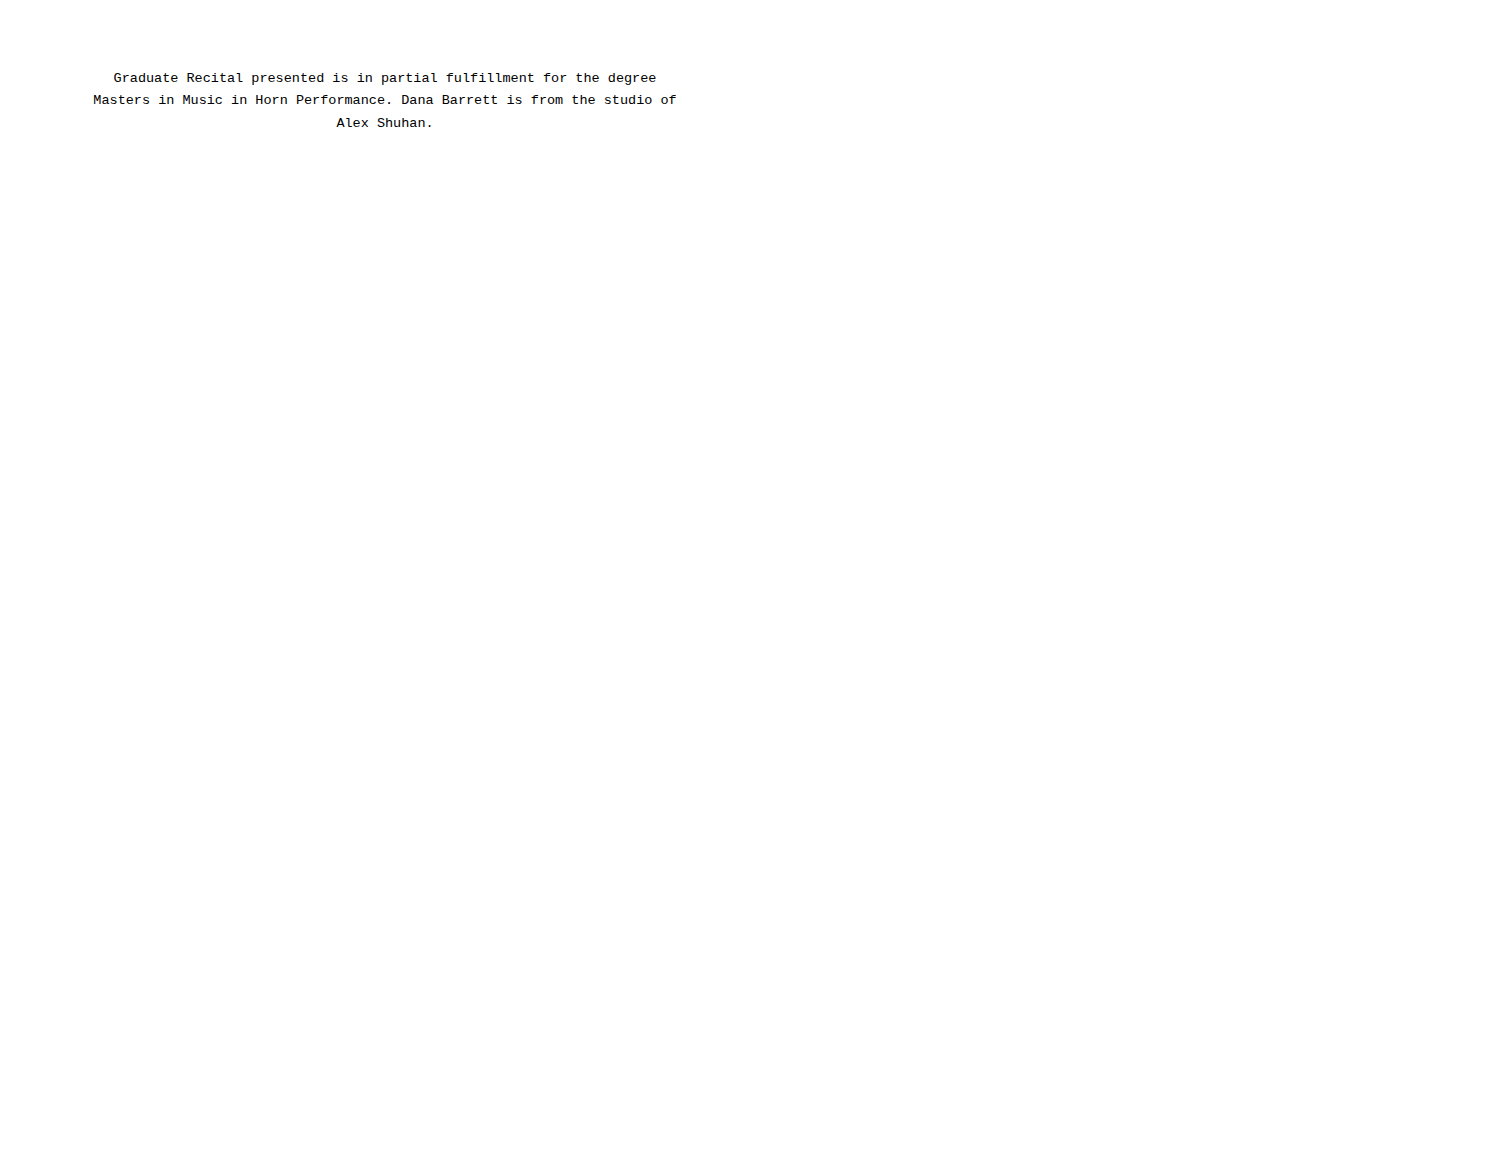Graduate Recital presented is in partial fulfillment for the degree Masters in Music in Horn Performance. Dana Barrett is from the studio of Alex Shuhan.